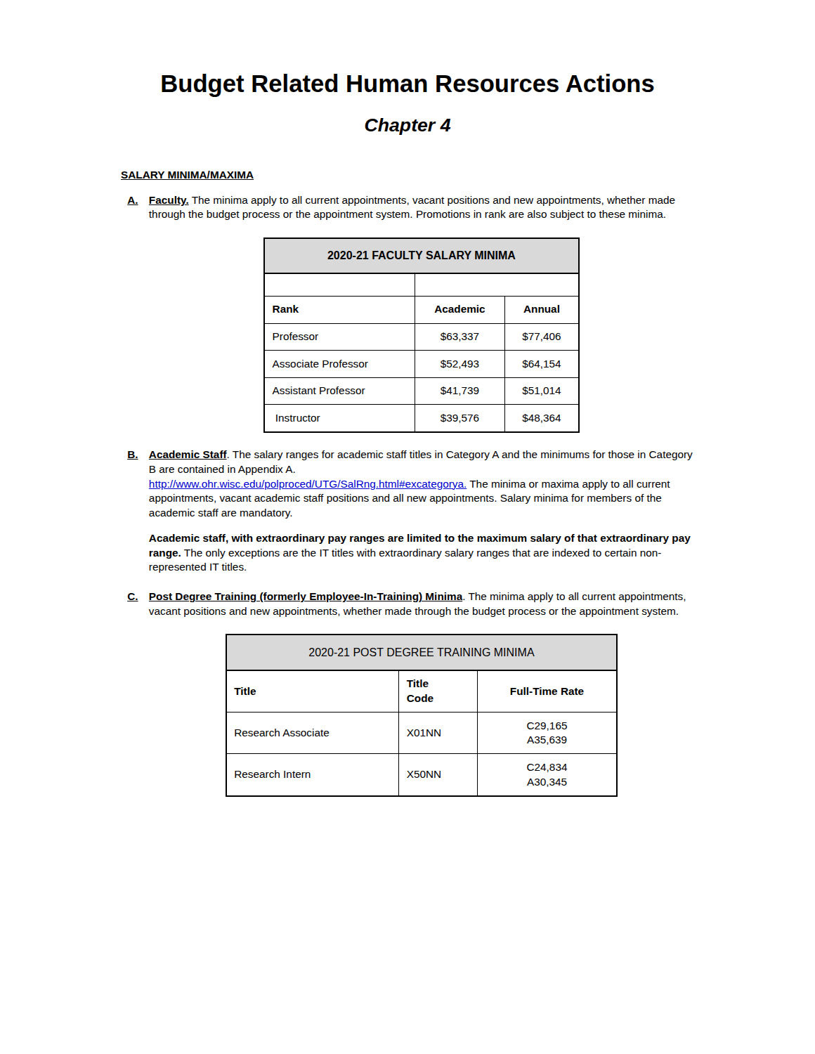Budget Related Human Resources Actions
Chapter 4
SALARY MINIMA/MAXIMA
A.
Faculty. The minima apply to all current appointments, vacant positions and new appointments, whether made through the budget process or the appointment system. Promotions in rank are also subject to these minima.
2020-21 FACULTY SALARY MINIMA
| Rank | Academic | Annual |
| --- | --- | --- |
| Professor | $63,337 | $77,406 |
| Associate Professor | $52,493 | $64,154 |
| Assistant Professor | $41,739 | $51,014 |
| Instructor | $39,576 | $48,364 |
B.
Academic Staff. The salary ranges for academic staff titles in Category A and the minimums for those in Category B are contained in Appendix A.
http://www.ohr.wisc.edu/polproced/UTG/SalRng.html#excategorya. The minima or maxima apply to all current appointments, vacant academic staff positions and all new appointments. Salary minima for members of the academic staff are mandatory.
Academic staff, with extraordinary pay ranges are limited to the maximum salary of that extraordinary pay range. The only exceptions are the IT titles with extraordinary salary ranges that are indexed to certain non-represented IT titles.
C.
Post Degree Training (formerly Employee-In-Training) Minima. The minima apply to all current appointments, vacant positions and new appointments, whether made through the budget process or the appointment system.
2020-21 POST DEGREE TRAINING MINIMA
| Title | Title Code | Full-Time Rate |
| --- | --- | --- |
| Research Associate | X01NN | C29,165 A35,639 |
| Research Intern | X50NN | C24,834 A30,345 |